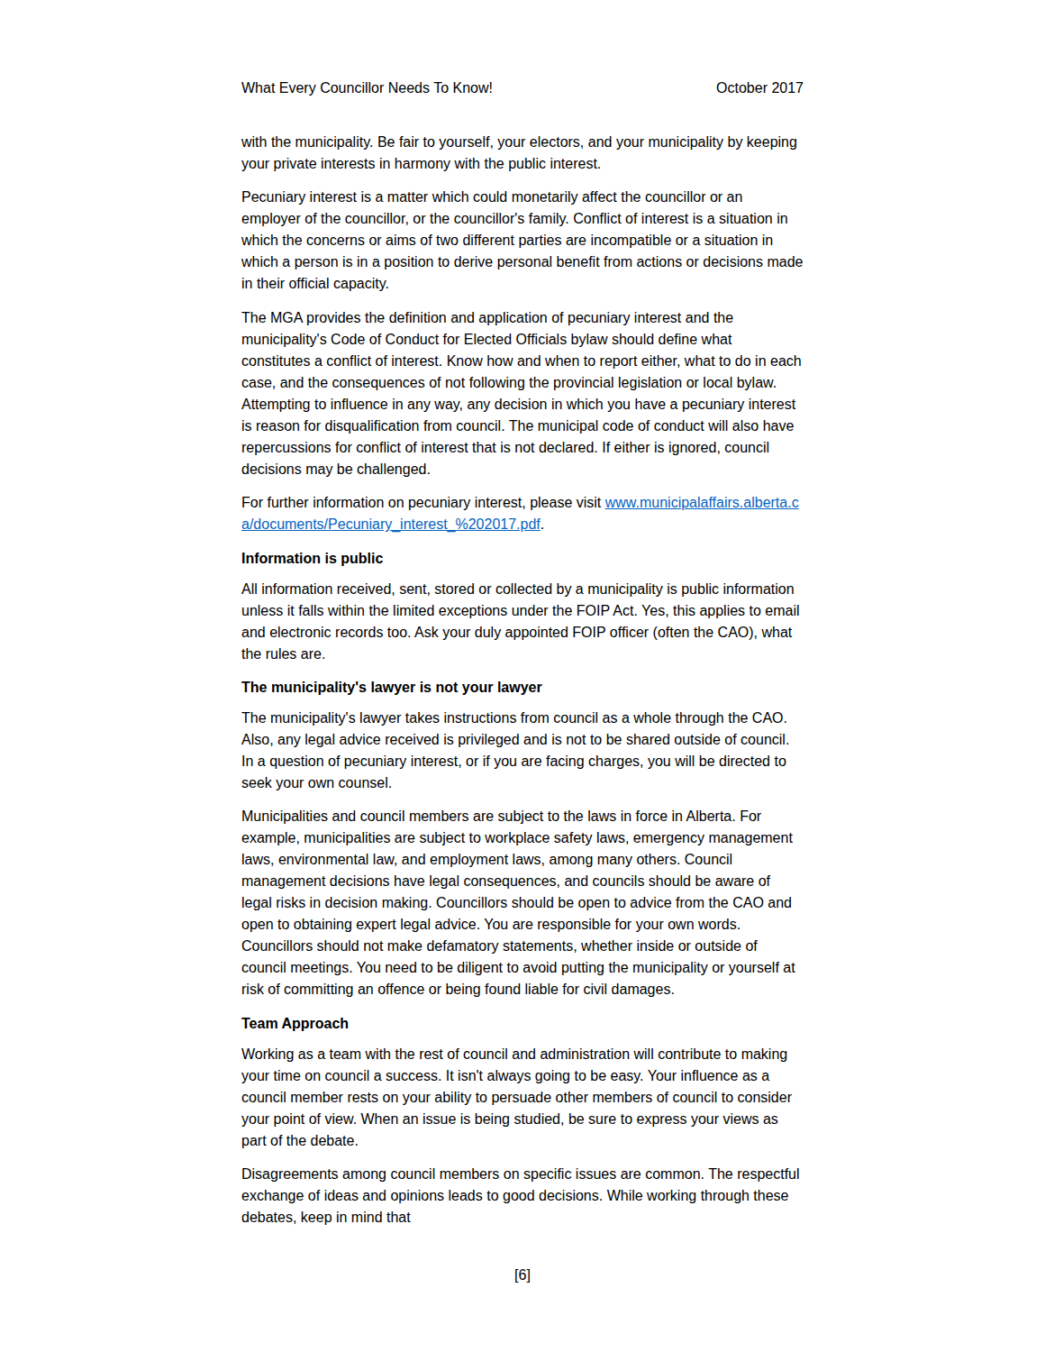What Every Councillor Needs To Know!
October 2017
with the municipality. Be fair to yourself, your electors, and your municipality by keeping your private interests in harmony with the public interest.
Pecuniary interest is a matter which could monetarily affect the councillor or an employer of the councillor, or the councillor's family. Conflict of interest is a situation in which the concerns or aims of two different parties are incompatible or a situation in which a person is in a position to derive personal benefit from actions or decisions made in their official capacity.
The MGA provides the definition and application of pecuniary interest and the municipality's Code of Conduct for Elected Officials bylaw should define what constitutes a conflict of interest. Know how and when to report either, what to do in each case, and the consequences of not following the provincial legislation or local bylaw. Attempting to influence in any way, any decision in which you have a pecuniary interest is reason for disqualification from council. The municipal code of conduct will also have repercussions for conflict of interest that is not declared. If either is ignored, council decisions may be challenged.
For further information on pecuniary interest, please visit www.municipalaffairs.alberta.ca/documents/Pecuniary_interest_%202017.pdf.
Information is public
All information received, sent, stored or collected by a municipality is public information unless it falls within the limited exceptions under the FOIP Act. Yes, this applies to email and electronic records too. Ask your duly appointed FOIP officer (often the CAO), what the rules are.
The municipality's lawyer is not your lawyer
The municipality's lawyer takes instructions from council as a whole through the CAO. Also, any legal advice received is privileged and is not to be shared outside of council. In a question of pecuniary interest, or if you are facing charges, you will be directed to seek your own counsel.
Municipalities and council members are subject to the laws in force in Alberta. For example, municipalities are subject to workplace safety laws, emergency management laws, environmental law, and employment laws, among many others. Council management decisions have legal consequences, and councils should be aware of legal risks in decision making. Councillors should be open to advice from the CAO and open to obtaining expert legal advice. You are responsible for your own words. Councillors should not make defamatory statements, whether inside or outside of council meetings. You need to be diligent to avoid putting the municipality or yourself at risk of committing an offence or being found liable for civil damages.
Team Approach
Working as a team with the rest of council and administration will contribute to making your time on council a success. It isn't always going to be easy. Your influence as a council member rests on your ability to persuade other members of council to consider your point of view. When an issue is being studied, be sure to express your views as part of the debate.
Disagreements among council members on specific issues are common. The respectful exchange of ideas and opinions leads to good decisions. While working through these debates, keep in mind that
[6]